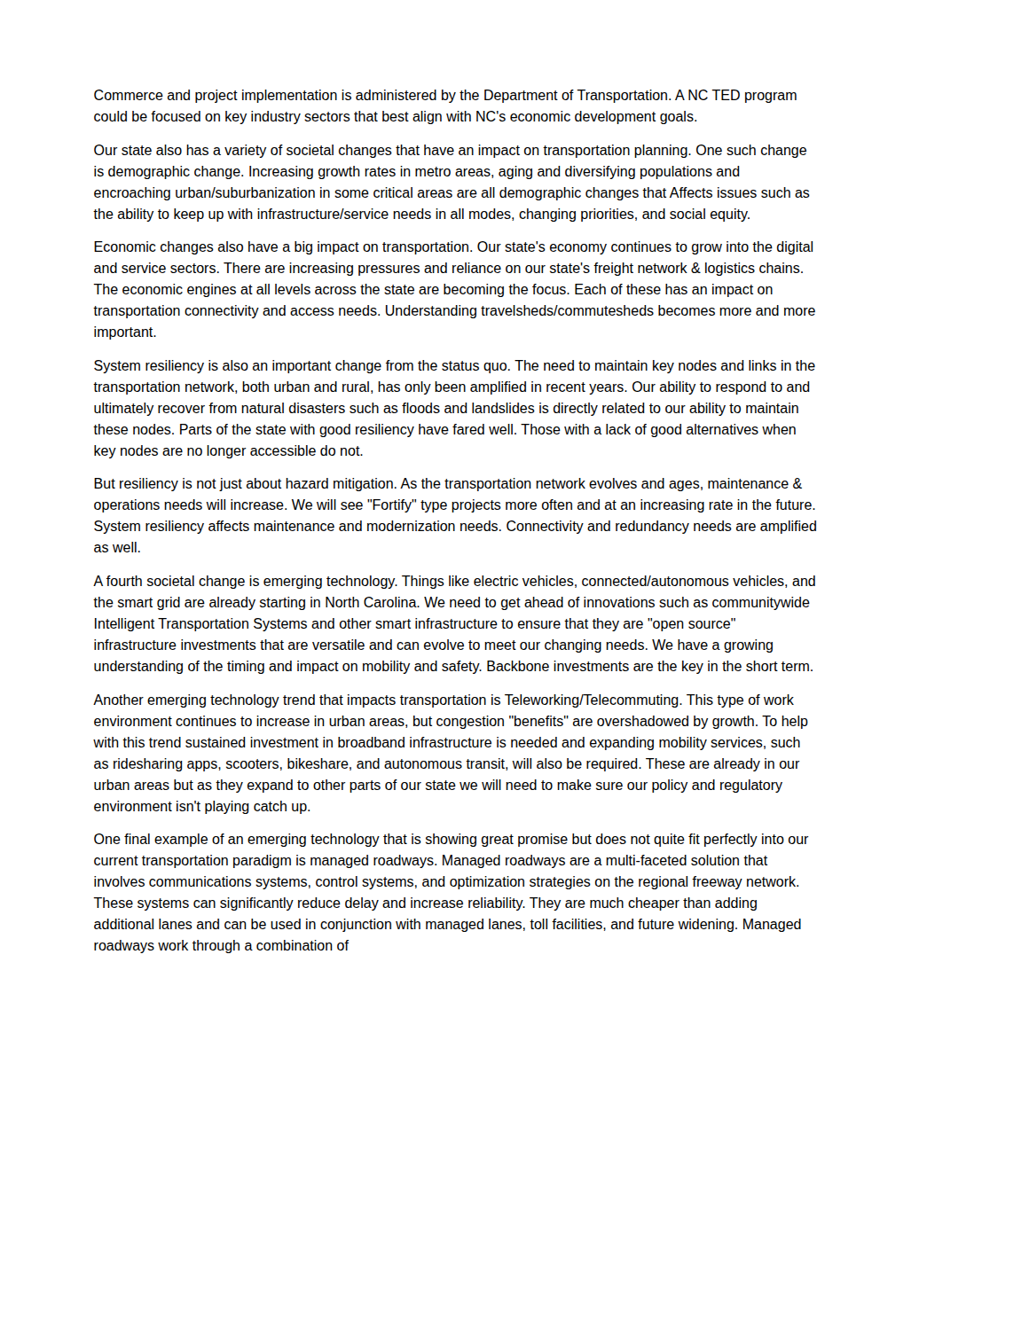Commerce and project implementation is administered by the Department of Transportation. A NC TED program could be focused on key industry sectors that best align with NC's economic development goals.
Our state also has a variety of societal changes that have an impact on transportation planning. One such change is demographic change. Increasing growth rates in metro areas, aging and diversifying populations and encroaching urban/suburbanization in some critical areas are all demographic changes that Affects issues such as the ability to keep up with infrastructure/service needs in all modes, changing priorities, and social equity.
Economic changes also have a big impact on transportation. Our state's economy continues to grow into the digital and service sectors. There are increasing pressures and reliance on our state's freight network & logistics chains. The economic engines at all levels across the state are becoming the focus. Each of these has an impact on transportation connectivity and access needs. Understanding travelsheds/commutesheds becomes more and more important.
System resiliency is also an important change from the status quo. The need to maintain key nodes and links in the transportation network, both urban and rural, has only been amplified in recent years. Our ability to respond to and ultimately recover from natural disasters such as floods and landslides is directly related to our ability to maintain these nodes. Parts of the state with good resiliency have fared well. Those with a lack of good alternatives when key nodes are no longer accessible do not.
But resiliency is not just about hazard mitigation. As the transportation network evolves and ages, maintenance & operations needs will increase. We will see "Fortify" type projects more often and at an increasing rate in the future. System resiliency affects maintenance and modernization needs. Connectivity and redundancy needs are amplified as well.
A fourth societal change is emerging technology. Things like electric vehicles, connected/autonomous vehicles, and the smart grid are already starting in North Carolina. We need to get ahead of innovations such as communitywide Intelligent Transportation Systems and other smart infrastructure to ensure that they are "open source" infrastructure investments that are versatile and can evolve to meet our changing needs. We have a growing understanding of the timing and impact on mobility and safety. Backbone investments are the key in the short term.
Another emerging technology trend that impacts transportation is Teleworking/Telecommuting. This type of work environment continues to increase in urban areas, but congestion "benefits" are overshadowed by growth. To help with this trend sustained investment in broadband infrastructure is needed and expanding mobility services, such as ridesharing apps, scooters, bikeshare, and autonomous transit, will also be required. These are already in our urban areas but as they expand to other parts of our state we will need to make sure our policy and regulatory environment isn't playing catch up.
One final example of an emerging technology that is showing great promise but does not quite fit perfectly into our current transportation paradigm is managed roadways. Managed roadways are a multi-faceted solution that involves communications systems, control systems, and optimization strategies on the regional freeway network. These systems can significantly reduce delay and increase reliability. They are much cheaper than adding additional lanes and can be used in conjunction with managed lanes, toll facilities, and future widening. Managed roadways work through a combination of